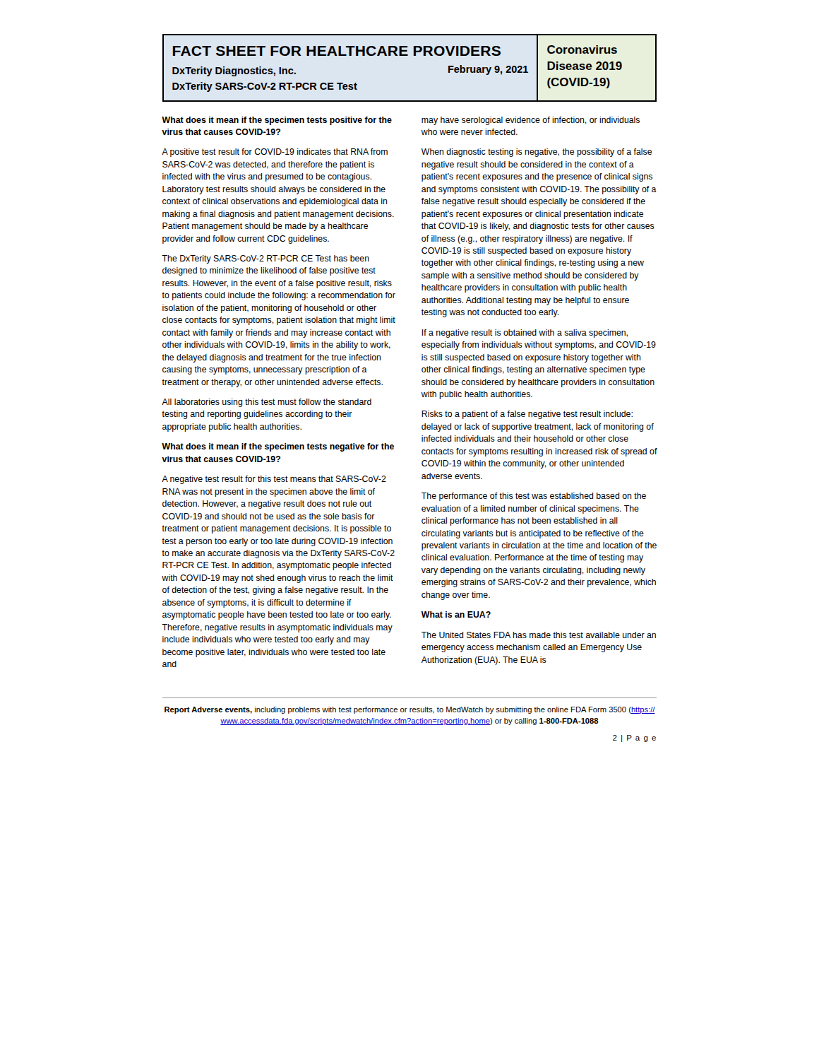FACT SHEET FOR HEALTHCARE PROVIDERS
DxTerity Diagnostics, Inc.
DxTerity SARS-CoV-2 RT-PCR CE Test
February 9, 2021
Coronavirus Disease 2019 (COVID-19)
What does it mean if the specimen tests positive for the virus that causes COVID-19?
A positive test result for COVID-19 indicates that RNA from SARS-CoV-2 was detected, and therefore the patient is infected with the virus and presumed to be contagious. Laboratory test results should always be considered in the context of clinical observations and epidemiological data in making a final diagnosis and patient management decisions. Patient management should be made by a healthcare provider and follow current CDC guidelines.
The DxTerity SARS-CoV-2 RT-PCR CE Test has been designed to minimize the likelihood of false positive test results. However, in the event of a false positive result, risks to patients could include the following: a recommendation for isolation of the patient, monitoring of household or other close contacts for symptoms, patient isolation that might limit contact with family or friends and may increase contact with other individuals with COVID-19, limits in the ability to work, the delayed diagnosis and treatment for the true infection causing the symptoms, unnecessary prescription of a treatment or therapy, or other unintended adverse effects.
All laboratories using this test must follow the standard testing and reporting guidelines according to their appropriate public health authorities.
What does it mean if the specimen tests negative for the virus that causes COVID-19?
A negative test result for this test means that SARS-CoV-2 RNA was not present in the specimen above the limit of detection. However, a negative result does not rule out COVID-19 and should not be used as the sole basis for treatment or patient management decisions. It is possible to test a person too early or too late during COVID-19 infection to make an accurate diagnosis via the DxTerity SARS-CoV-2 RT-PCR CE Test. In addition, asymptomatic people infected with COVID-19 may not shed enough virus to reach the limit of detection of the test, giving a false negative result. In the absence of symptoms, it is difficult to determine if asymptomatic people have been tested too late or too early. Therefore, negative results in asymptomatic individuals may include individuals who were tested too early and may become positive later, individuals who were tested too late and
may have serological evidence of infection, or individuals who were never infected.
When diagnostic testing is negative, the possibility of a false negative result should be considered in the context of a patient's recent exposures and the presence of clinical signs and symptoms consistent with COVID-19. The possibility of a false negative result should especially be considered if the patient's recent exposures or clinical presentation indicate that COVID-19 is likely, and diagnostic tests for other causes of illness (e.g., other respiratory illness) are negative. If COVID-19 is still suspected based on exposure history together with other clinical findings, re-testing using a new sample with a sensitive method should be considered by healthcare providers in consultation with public health authorities. Additional testing may be helpful to ensure testing was not conducted too early.
If a negative result is obtained with a saliva specimen, especially from individuals without symptoms, and COVID-19 is still suspected based on exposure history together with other clinical findings, testing an alternative specimen type should be considered by healthcare providers in consultation with public health authorities.
Risks to a patient of a false negative test result include: delayed or lack of supportive treatment, lack of monitoring of infected individuals and their household or other close contacts for symptoms resulting in increased risk of spread of COVID-19 within the community, or other unintended adverse events.
The performance of this test was established based on the evaluation of a limited number of clinical specimens. The clinical performance has not been established in all circulating variants but is anticipated to be reflective of the prevalent variants in circulation at the time and location of the clinical evaluation. Performance at the time of testing may vary depending on the variants circulating, including newly emerging strains of SARS-CoV-2 and their prevalence, which change over time.
What is an EUA?
The United States FDA has made this test available under an emergency access mechanism called an Emergency Use Authorization (EUA). The EUA is
Report Adverse events, including problems with test performance or results, to MedWatch by submitting the online FDA Form 3500 (https://www.accessdata.fda.gov/scripts/medwatch/index.cfm?action=reporting.home) or by calling 1-800-FDA-1088
2 | P a g e